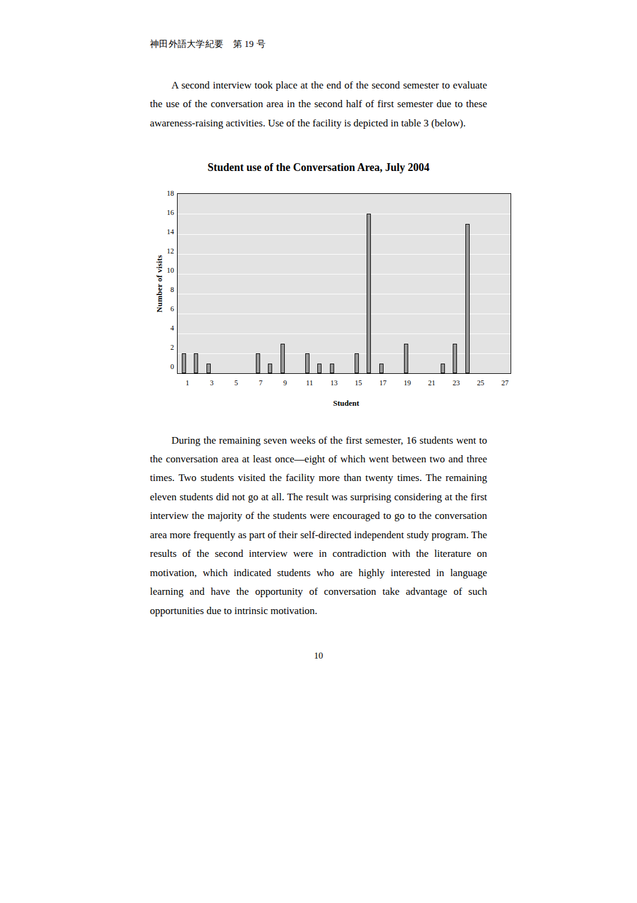神田外語大学紀要　第 19 号
A second interview took place at the end of the second semester to evaluate the use of the conversation area in the second half of first semester due to these awareness-raising activities. Use of the facility is depicted in table 3 (below).
Student use of the Conversation Area, July 2004
Number of visits
18 16 14 12 10 8 6 4 2 0
1
3
5
7
9
11
13
15
17
19
21
23
25
27
Student
During the remaining seven weeks of the first semester, 16 students went to the conversation area at least once—eight of which went between two and three times. Two students visited the facility more than twenty times. The remaining eleven students did not go at all. The result was surprising considering at the first interview the majority of the students were encouraged to go to the conversation area more frequently as part of their self-directed independent study program. The results of the second interview were in contradiction with the literature on motivation, which indicated students who are highly interested in language learning and have the opportunity of conversation take advantage of such opportunities due to intrinsic motivation.
10